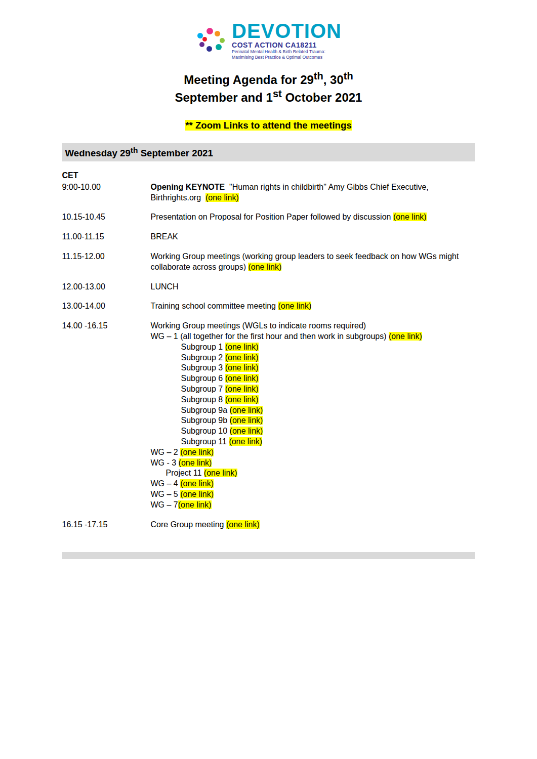DEVOTION
COST ACTION CA18211
Perinatal Mental Health & Birth Related Trauma:
Maximising Best Practice & Optimal Outcomes
Meeting Agenda for 29th, 30th
September and 1st October 2021
** Zoom Links to attend the meetings
Wednesday 29th September 2021
CET
| 9:00-10.00 | Opening KEYNOTE "Human rights in childbirth" Amy Gibbs Chief Executive, Birthrights.org (one link) |
| 10.15-10.45 | Presentation on Proposal for Position Paper followed by discussion (one link) |
| 11.00-11.15 | BREAK |
| 11.15-12.00 | Working Group meetings (working group leaders to seek feedback on how WGs might collaborate across groups) (one link) |
| 12.00-13.00 | LUNCH |
| 13.00-14.00 | Training school committee meeting (one link) |
| 14.00 -16.15 | Working Group meetings (WGLs to indicate rooms required) WG – 1 (all together for the first hour and then work in subgroups) (one link) Subgroup 1 (one link) Subgroup 2 (one link) Subgroup 3 (one link) Subgroup 6 (one link) Subgroup 7 (one link) Subgroup 8 (one link) Subgroup 9a (one link) Subgroup 9b (one link) Subgroup 10 (one link) Subgroup 11 (one link) WG – 2 (one link) WG - 3 (one link) Project 11 (one link) WG – 4 (one link) WG – 5 (one link) WG – 7 (one link) |
| 16.15 -17.15 | Core Group meeting (one link) |